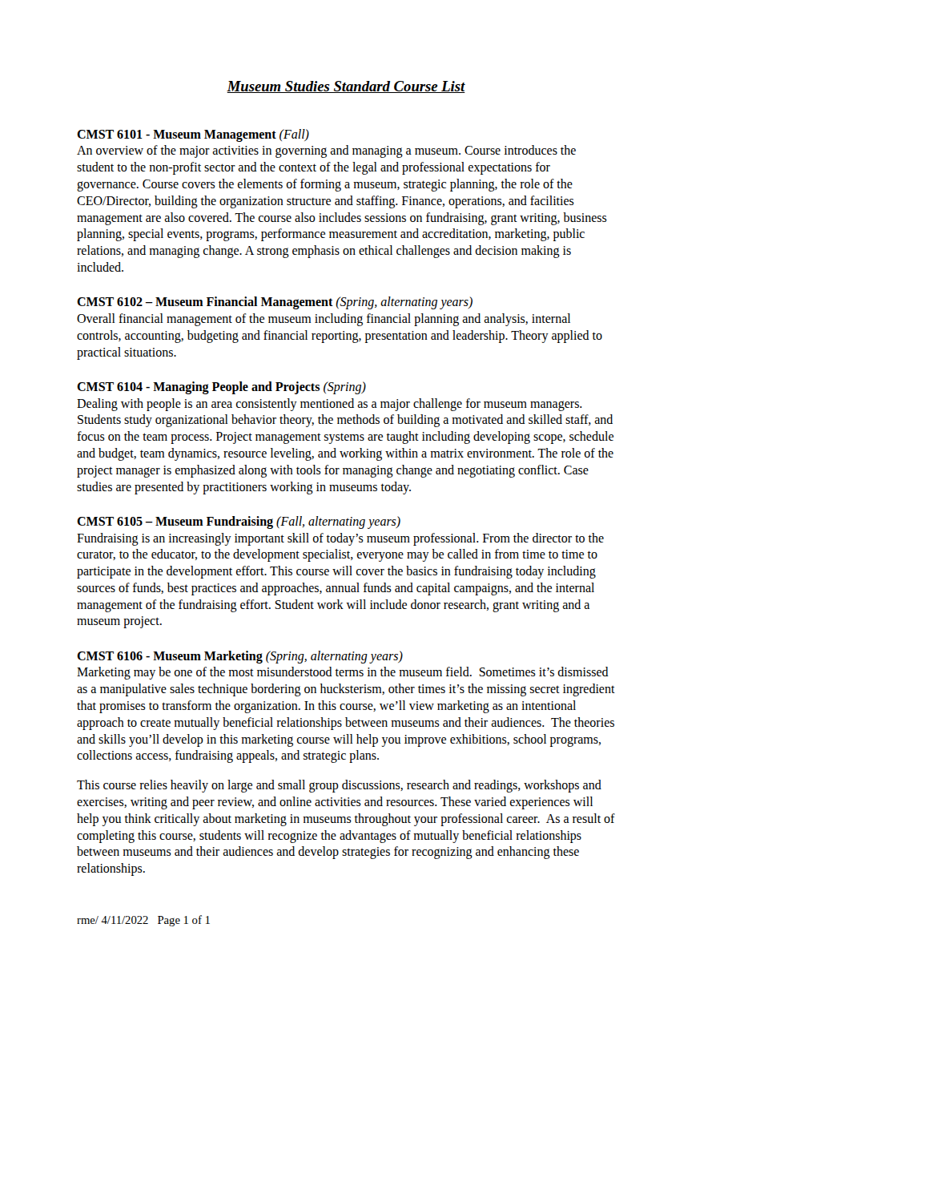Museum Studies Standard Course List
CMST 6101 - Museum Management (Fall)
An overview of the major activities in governing and managing a museum. Course introduces the student to the non-profit sector and the context of the legal and professional expectations for governance. Course covers the elements of forming a museum, strategic planning, the role of the CEO/Director, building the organization structure and staffing. Finance, operations, and facilities management are also covered. The course also includes sessions on fundraising, grant writing, business planning, special events, programs, performance measurement and accreditation, marketing, public relations, and managing change. A strong emphasis on ethical challenges and decision making is included.
CMST 6102 – Museum Financial Management (Spring, alternating years)
Overall financial management of the museum including financial planning and analysis, internal controls, accounting, budgeting and financial reporting, presentation and leadership. Theory applied to practical situations.
CMST 6104 - Managing People and Projects (Spring)
Dealing with people is an area consistently mentioned as a major challenge for museum managers. Students study organizational behavior theory, the methods of building a motivated and skilled staff, and focus on the team process. Project management systems are taught including developing scope, schedule and budget, team dynamics, resource leveling, and working within a matrix environment. The role of the project manager is emphasized along with tools for managing change and negotiating conflict. Case studies are presented by practitioners working in museums today.
CMST 6105 – Museum Fundraising (Fall, alternating years)
Fundraising is an increasingly important skill of today’s museum professional. From the director to the curator, to the educator, to the development specialist, everyone may be called in from time to time to participate in the development effort. This course will cover the basics in fundraising today including sources of funds, best practices and approaches, annual funds and capital campaigns, and the internal management of the fundraising effort. Student work will include donor research, grant writing and a museum project.
CMST 6106 - Museum Marketing (Spring, alternating years)
Marketing may be one of the most misunderstood terms in the museum field. Sometimes it’s dismissed as a manipulative sales technique bordering on hucksterism, other times it’s the missing secret ingredient that promises to transform the organization. In this course, we’ll view marketing as an intentional approach to create mutually beneficial relationships between museums and their audiences. The theories and skills you’ll develop in this marketing course will help you improve exhibitions, school programs, collections access, fundraising appeals, and strategic plans.
This course relies heavily on large and small group discussions, research and readings, workshops and exercises, writing and peer review, and online activities and resources. These varied experiences will help you think critically about marketing in museums throughout your professional career. As a result of completing this course, students will recognize the advantages of mutually beneficial relationships between museums and their audiences and develop strategies for recognizing and enhancing these relationships.
rme/ 4/11/2022 Page 1 of 1